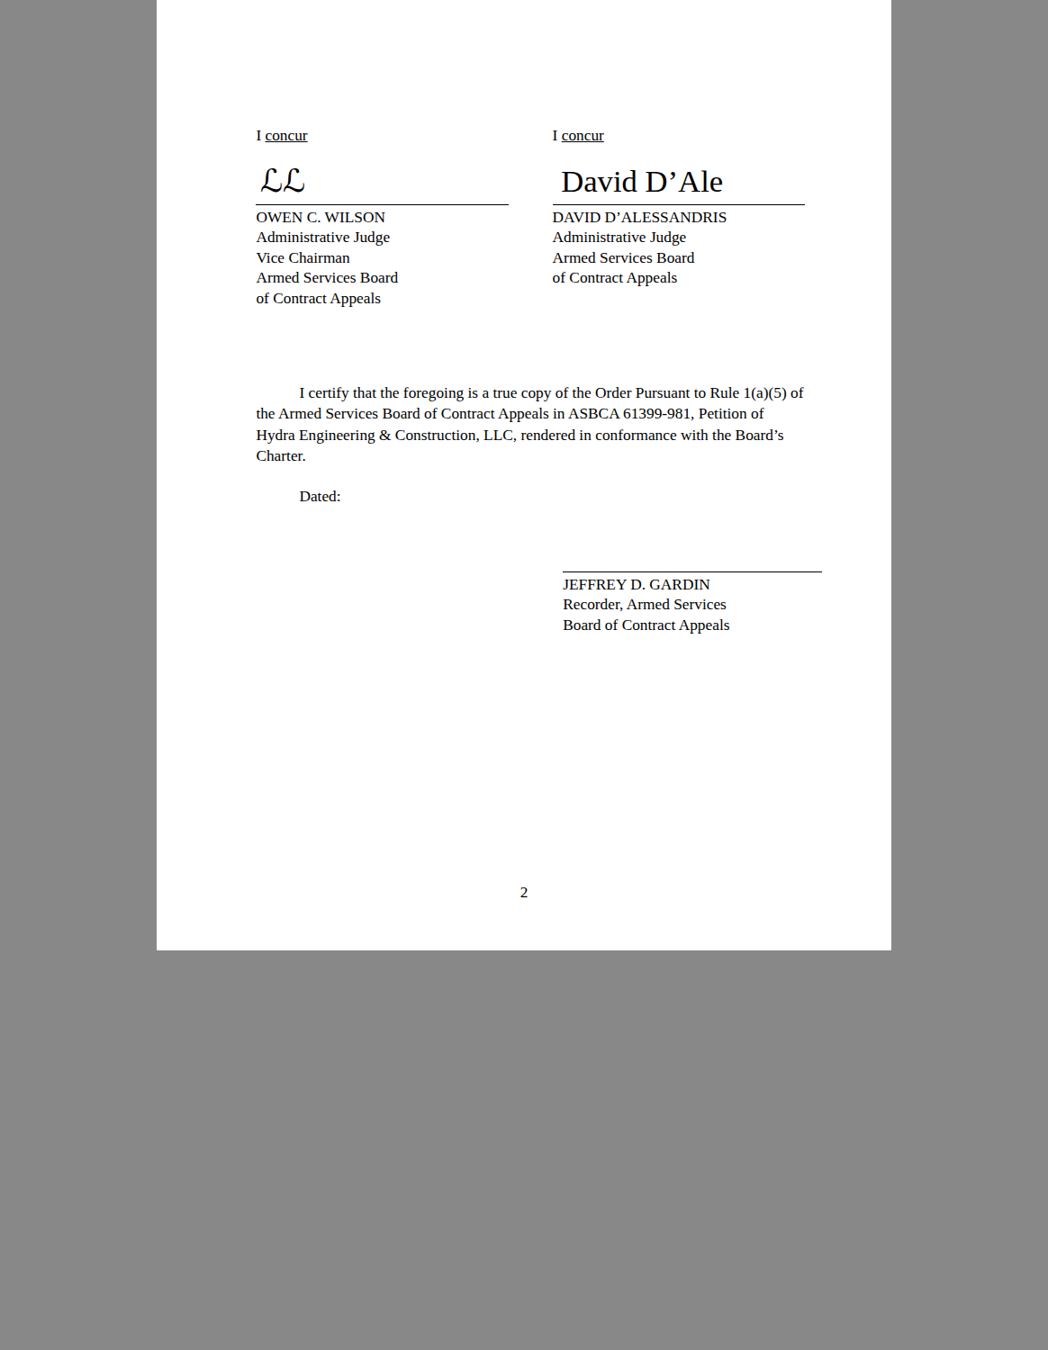I concur
ℒℒ
OWEN C. WILSON
Administrative Judge
Vice Chairman
Armed Services Board
of Contract Appeals
I concur
David D’Ale
DAVID D’ALESSANDRIS
Administrative Judge
Armed Services Board
of Contract Appeals
I certify that the foregoing is a true copy of the Order Pursuant to Rule 1(a)(5) of the Armed Services Board of Contract Appeals in ASBCA 61399-981, Petition of Hydra Engineering & Construction, LLC, rendered in conformance with the Board’s Charter.
Dated:
JEFFREY D. GARDIN
Recorder, Armed Services
Board of Contract Appeals
2